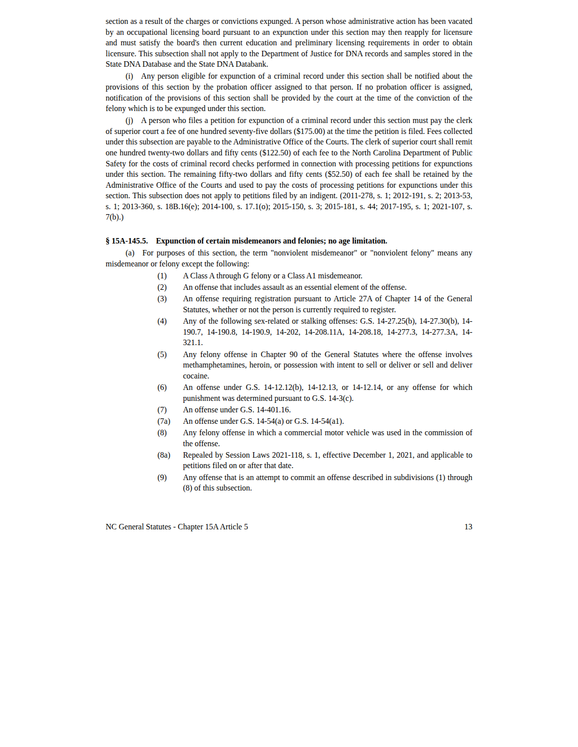section as a result of the charges or convictions expunged. A person whose administrative action has been vacated by an occupational licensing board pursuant to an expunction under this section may then reapply for licensure and must satisfy the board's then current education and preliminary licensing requirements in order to obtain licensure. This subsection shall not apply to the Department of Justice for DNA records and samples stored in the State DNA Database and the State DNA Databank.
(i) Any person eligible for expunction of a criminal record under this section shall be notified about the provisions of this section by the probation officer assigned to that person. If no probation officer is assigned, notification of the provisions of this section shall be provided by the court at the time of the conviction of the felony which is to be expunged under this section.
(j) A person who files a petition for expunction of a criminal record under this section must pay the clerk of superior court a fee of one hundred seventy-five dollars ($175.00) at the time the petition is filed. Fees collected under this subsection are payable to the Administrative Office of the Courts. The clerk of superior court shall remit one hundred twenty-two dollars and fifty cents ($122.50) of each fee to the North Carolina Department of Public Safety for the costs of criminal record checks performed in connection with processing petitions for expunctions under this section. The remaining fifty-two dollars and fifty cents ($52.50) of each fee shall be retained by the Administrative Office of the Courts and used to pay the costs of processing petitions for expunctions under this section. This subsection does not apply to petitions filed by an indigent. (2011-278, s. 1; 2012-191, s. 2; 2013-53, s. 1; 2013-360, s. 18B.16(e); 2014-100, s. 17.1(o); 2015-150, s. 3; 2015-181, s. 44; 2017-195, s. 1; 2021-107, s. 7(b).)
§ 15A-145.5. Expunction of certain misdemeanors and felonies; no age limitation.
(a) For purposes of this section, the term "nonviolent misdemeanor" or "nonviolent felony" means any misdemeanor or felony except the following:
(1) A Class A through G felony or a Class A1 misdemeanor.
(2) An offense that includes assault as an essential element of the offense.
(3) An offense requiring registration pursuant to Article 27A of Chapter 14 of the General Statutes, whether or not the person is currently required to register.
(4) Any of the following sex-related or stalking offenses: G.S. 14-27.25(b), 14-27.30(b), 14-190.7, 14-190.8, 14-190.9, 14-202, 14-208.11A, 14-208.18, 14-277.3, 14-277.3A, 14-321.1.
(5) Any felony offense in Chapter 90 of the General Statutes where the offense involves methamphetamines, heroin, or possession with intent to sell or deliver or sell and deliver cocaine.
(6) An offense under G.S. 14-12.12(b), 14-12.13, or 14-12.14, or any offense for which punishment was determined pursuant to G.S. 14-3(c).
(7) An offense under G.S. 14-401.16.
(7a) An offense under G.S. 14-54(a) or G.S. 14-54(a1).
(8) Any felony offense in which a commercial motor vehicle was used in the commission of the offense.
(8a) Repealed by Session Laws 2021-118, s. 1, effective December 1, 2021, and applicable to petitions filed on or after that date.
(9) Any offense that is an attempt to commit an offense described in subdivisions (1) through (8) of this subsection.
NC General Statutes - Chapter 15A Article 5 13